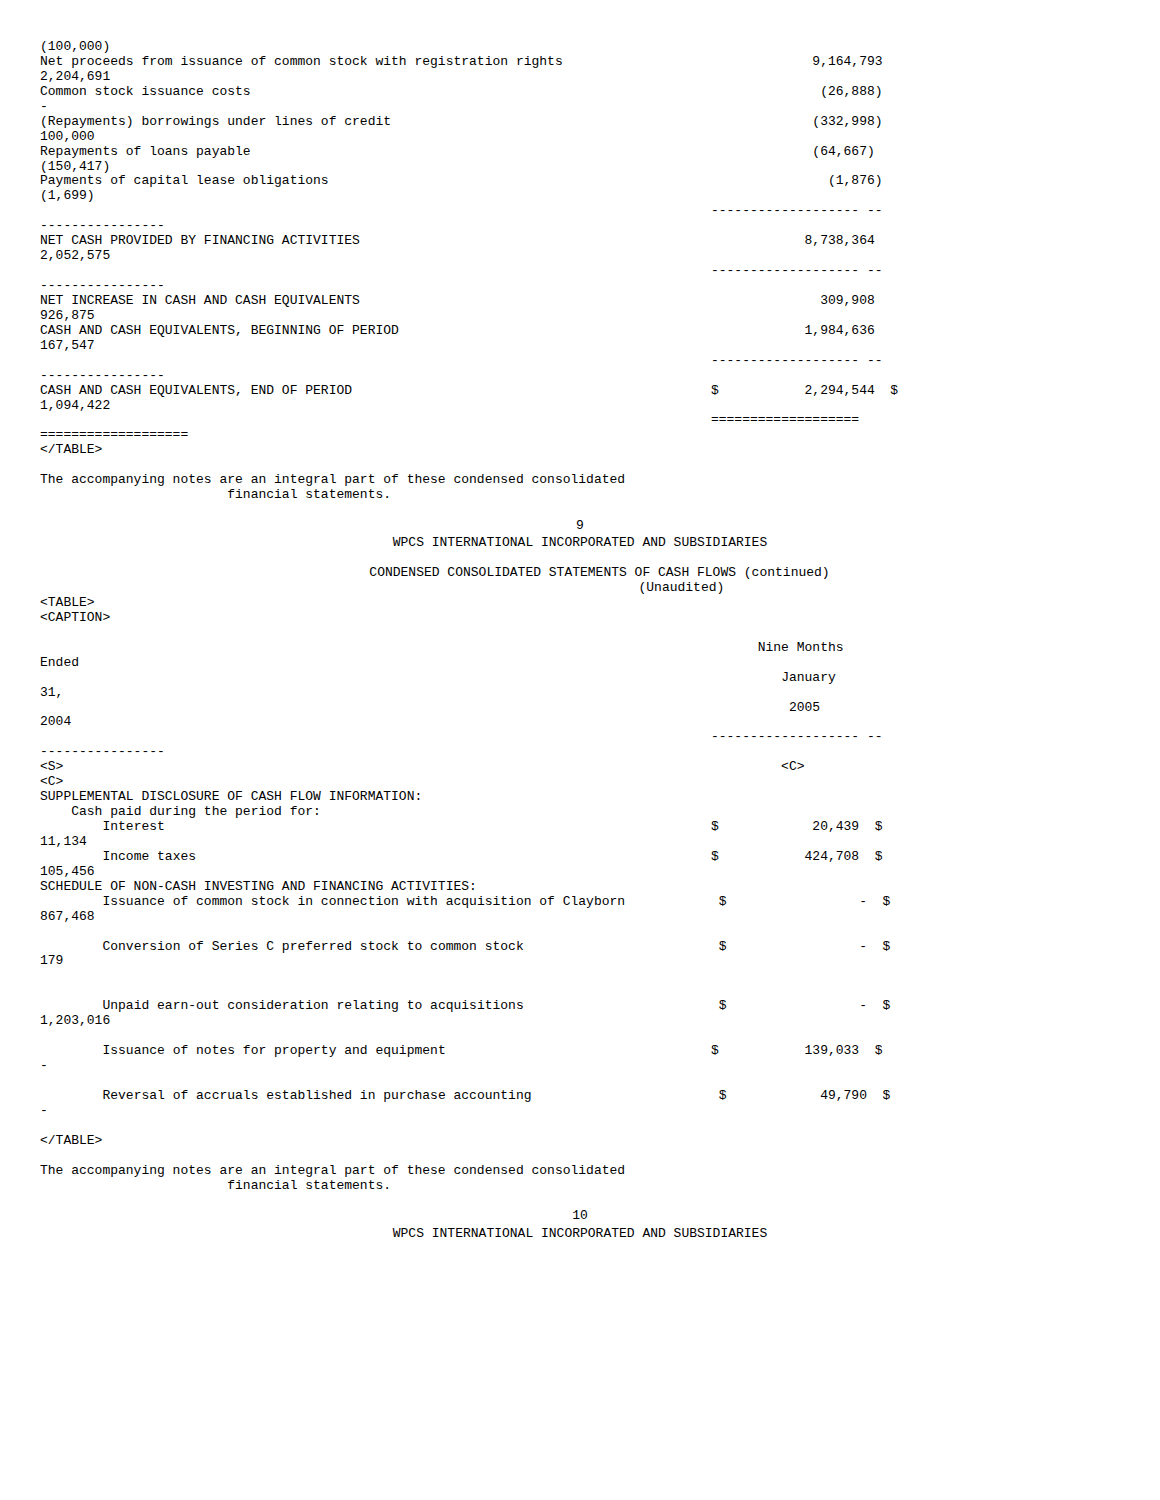(100,000)
Net proceeds from issuance of common stock with registration rights                                9,164,793
2,204,691
Common stock issuance costs                                                                         (26,888)
-
(Repayments) borrowings under lines of credit                                                      (332,998)
100,000
Repayments of loans payable                                                                        (64,667)
(150,417)
Payments of capital lease obligations                                                                (1,876)
(1,699)
                                                                                      ------------------- --
----------------
NET CASH PROVIDED BY FINANCING ACTIVITIES                                                         8,738,364
2,052,575
                                                                                      ------------------- --
----------------
NET INCREASE IN CASH AND CASH EQUIVALENTS                                                           309,908
926,875
CASH AND CASH EQUIVALENTS, BEGINNING OF PERIOD                                                    1,984,636
167,547
                                                                                      ------------------- --
----------------
CASH AND CASH EQUIVALENTS, END OF PERIOD                                              $           2,294,544  $
1,094,422
                                                                                      ===================
===================
</TABLE>

The accompanying notes are an integral part of these condensed consolidated
                        financial statements.
9
WPCS INTERNATIONAL INCORPORATED AND SUBSIDIARIES

     CONDENSED CONSOLIDATED STATEMENTS OF CASH FLOWS (continued)
                          (Unaudited)
<TABLE>
<CAPTION>

                                                                                            Nine Months
Ended
                                                                                               January
31,
                                                                                                2005
2004
                                                                                      ------------------- --
----------------
<S>                                                                                            <C>
<C>
SUPPLEMENTAL DISCLOSURE OF CASH FLOW INFORMATION:
    Cash paid during the period for:
        Interest                                                                      $            20,439  $
11,134
        Income taxes                                                                  $           424,708  $
105,456
SCHEDULE OF NON-CASH INVESTING AND FINANCING ACTIVITIES:
        Issuance of common stock in connection with acquisition of Clayborn            $                 -  $
867,468

        Conversion of Series C preferred stock to common stock                         $                 -  $
179


        Unpaid earn-out consideration relating to acquisitions                         $                 -  $
1,203,016

        Issuance of notes for property and equipment                                  $           139,033  $
-

        Reversal of accruals established in purchase accounting                        $            49,790  $
-

</TABLE>

The accompanying notes are an integral part of these condensed consolidated
                        financial statements.
10
WPCS INTERNATIONAL INCORPORATED AND SUBSIDIARIES